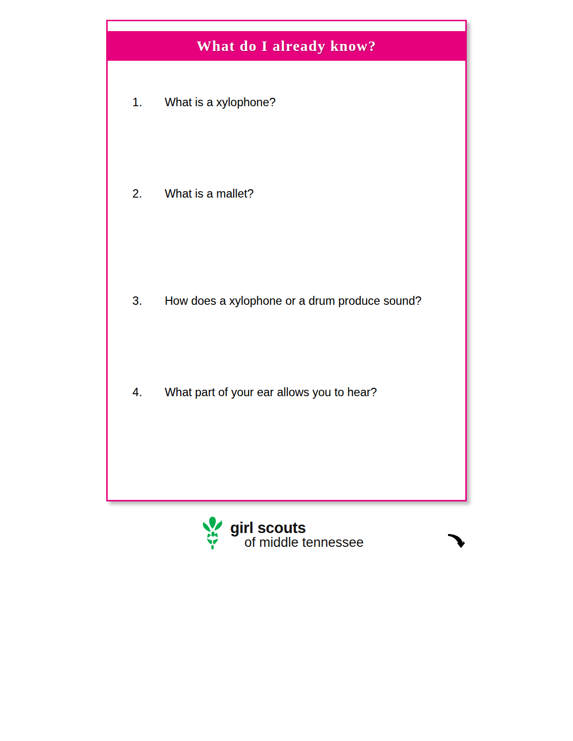What do I already know?
What is a xylophone?
What is a mallet?
How does a xylophone or a drum produce sound?
What part of your ear allows you to hear?
girl scouts of middle tennessee